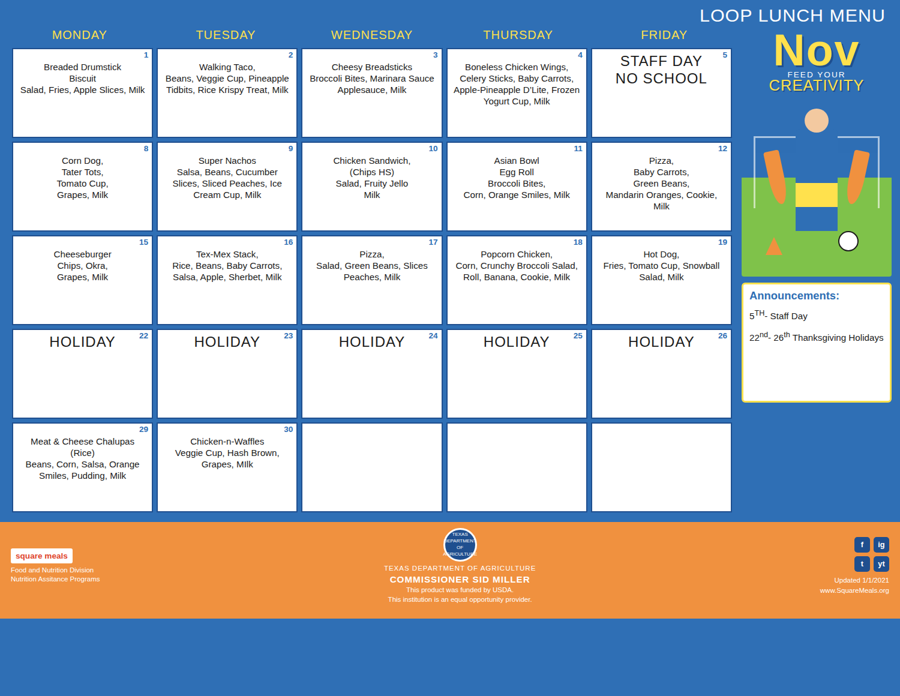LOOP LUNCH MENU
MONDAY
TUESDAY
WEDNESDAY
THURSDAY
FRIDAY
November lunch menu calendar
| 1 Breaded Drumstick Biscuit Salad, Fries, Apple Slices, Milk | 2 Walking Taco, Beans, Veggie Cup, Pineapple Tidbits, Rice Krispy Treat, Milk | 3 Cheesy Breadsticks Broccoli Bites, Marinara Sauce Applesauce, Milk | 4 Boneless Chicken Wings, Celery Sticks, Baby Carrots, Apple-Pineapple D’Lite, Frozen Yogurt Cup, Milk | 5 STAFF DAY NO SCHOOL |
| 8 Corn Dog, Tater Tots, Tomato Cup, Grapes, Milk | 9 Super Nachos Salsa, Beans, Cucumber Slices, Sliced Peaches, Ice Cream Cup, Milk | 10 Chicken Sandwich, (Chips HS) Salad, Fruity Jello Milk | 11 Asian Bowl Egg Roll Broccoli Bites, Corn, Orange Smiles, Milk | 12 Pizza, Baby Carrots, Green Beans, Mandarin Oranges, Cookie, Milk |
| 15 Cheeseburger Chips, Okra, Grapes, Milk | 16 Tex-Mex Stack, Rice, Beans, Baby Carrots, Salsa, Apple, Sherbet, Milk | 17 Pizza, Salad, Green Beans, Slices Peaches, Milk | 18 Popcorn Chicken, Corn, Crunchy Broccoli Salad, Roll, Banana, Cookie, Milk | 19 Hot Dog, Fries, Tomato Cup, Snowball Salad, Milk |
| 22 HOLIDAY | 23 HOLIDAY | 24 HOLIDAY | 25 HOLIDAY | 26 HOLIDAY |
| 29 Meat & Cheese Chalupas (Rice) Beans, Corn, Salsa, Orange Smiles, Pudding, Milk | 30 Chicken-n-Waffles Veggie Cup, Hash Brown, Grapes, MIlk | | | |
Nov FEED YOUR CREATIVITY
Announcements:
5TH- Staff Day
22nd- 26th Thanksgiving Holidays
square meals
Food and Nutrition Division
Nutrition Assitance Programs
TEXAS DEPARTMENT OF AGRICULTURE
Texas Department of Agriculture
Commissioner Sid Miller
This product was funded by USDA.
This institution is an equal opportunity provider.
f ig
t yt
Updated 1/1/2021
www.SquareMeals.org